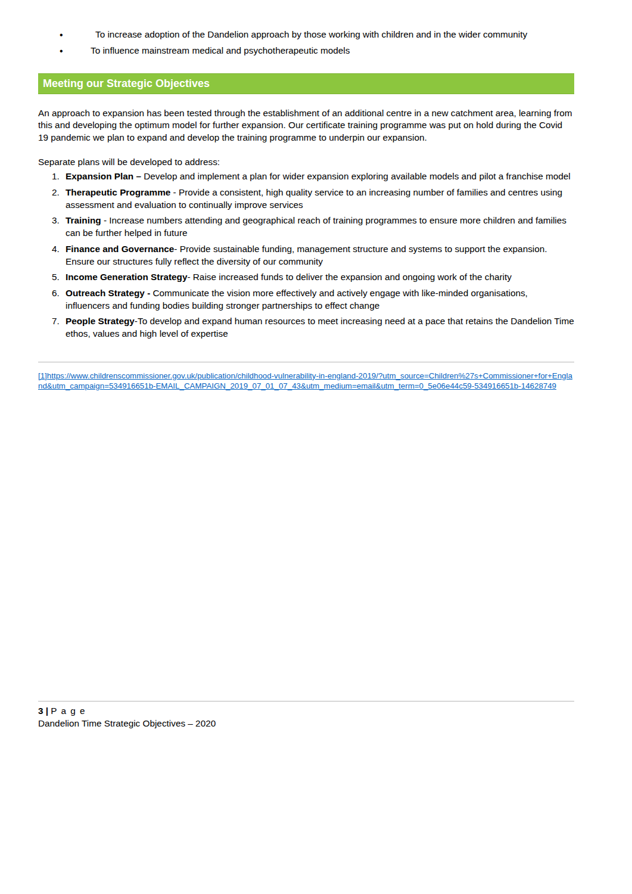To increase adoption of the Dandelion approach by those working with children and in the wider community
To influence mainstream medical and psychotherapeutic models
Meeting our Strategic Objectives
An approach to expansion has been tested through the establishment of an additional centre in a new catchment area, learning from this and developing the optimum model for further expansion. Our certificate training programme was put on hold during the Covid 19 pandemic we plan to expand and develop the training programme to underpin our expansion.
Separate plans will be developed to address:
Expansion Plan – Develop and implement a plan for wider expansion exploring available models and pilot a franchise model
Therapeutic Programme - Provide a consistent, high quality service to an increasing number of families and centres using assessment and evaluation to continually improve services
Training - Increase numbers attending and geographical reach of training programmes to ensure more children and families can be further helped in future
Finance and Governance- Provide sustainable funding, management structure and systems to support the expansion. Ensure our structures fully reflect the diversity of our community
Income Generation Strategy- Raise increased funds to deliver the expansion and ongoing work of the charity
Outreach Strategy - Communicate the vision more effectively and actively engage with like-minded organisations, influencers and funding bodies building stronger partnerships to effect change
People Strategy-To develop and expand human resources to meet increasing need at a pace that retains the Dandelion Time ethos, values and high level of expertise
[1]https://www.childrenscommissioner.gov.uk/publication/childhood-vulnerability-in-england-2019/?utm_source=Children%27s+Commissioner+for+England&utm_campaign=534916651b-EMAIL_CAMPAIGN_2019_07_01_07_43&utm_medium=email&utm_term=0_5e06e44c59-534916651b-14628749
3 | P a g e
Dandelion Time Strategic Objectives – 2020